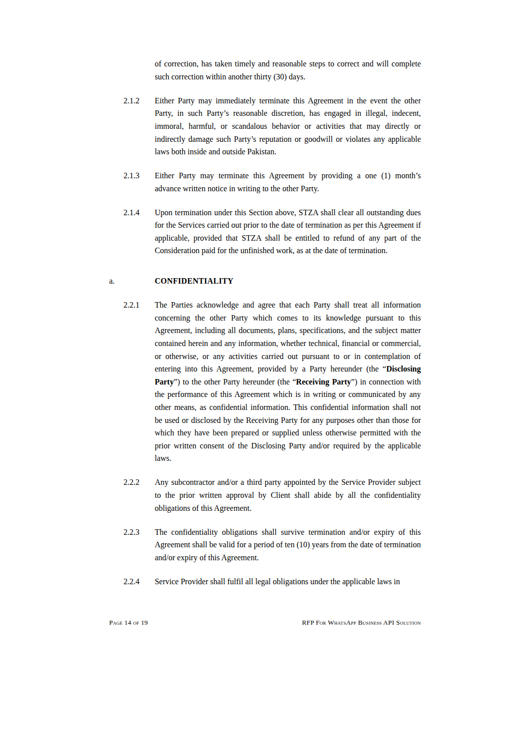of correction, has taken timely and reasonable steps to correct and will complete such correction within another thirty (30) days.
2.1.2
Either Party may immediately terminate this Agreement in the event the other Party, in such Party’s reasonable discretion, has engaged in illegal, indecent, immoral, harmful, or scandalous behavior or activities that may directly or indirectly damage such Party’s reputation or goodwill or violates any applicable laws both inside and outside Pakistan.
2.1.3
Either Party may terminate this Agreement by providing a one (1) month’s advance written notice in writing to the other Party.
2.1.4
Upon termination under this Section above, STZA shall clear all outstanding dues for the Services carried out prior to the date of termination as per this Agreement if applicable, provided that STZA shall be entitled to refund of any part of the Consideration paid for the unfinished work, as at the date of termination.
a.
CONFIDENTIALITY
2.2.1
The Parties acknowledge and agree that each Party shall treat all information concerning the other Party which comes to its knowledge pursuant to this Agreement, including all documents, plans, specifications, and the subject matter contained herein and any information, whether technical, financial or commercial, or otherwise, or any activities carried out pursuant to or in contemplation of entering into this Agreement, provided by a Party hereunder (the “Disclosing Party”) to the other Party hereunder (the “Receiving Party”) in connection with the performance of this Agreement which is in writing or communicated by any other means, as confidential information. This confidential information shall not be used or disclosed by the Receiving Party for any purposes other than those for which they have been prepared or supplied unless otherwise permitted with the prior written consent of the Disclosing Party and/or required by the applicable laws.
2.2.2
Any subcontractor and/or a third party appointed by the Service Provider subject to the prior written approval by Client shall abide by all the confidentiality obligations of this Agreement.
2.2.3
The confidentiality obligations shall survive termination and/or expiry of this Agreement shall be valid for a period of ten (10) years from the date of termination and/or expiry of this Agreement.
2.2.4
Service Provider shall fulfil all legal obligations under the applicable laws in
Page 14 of 19
RFP For WhatsApp Business API Solution